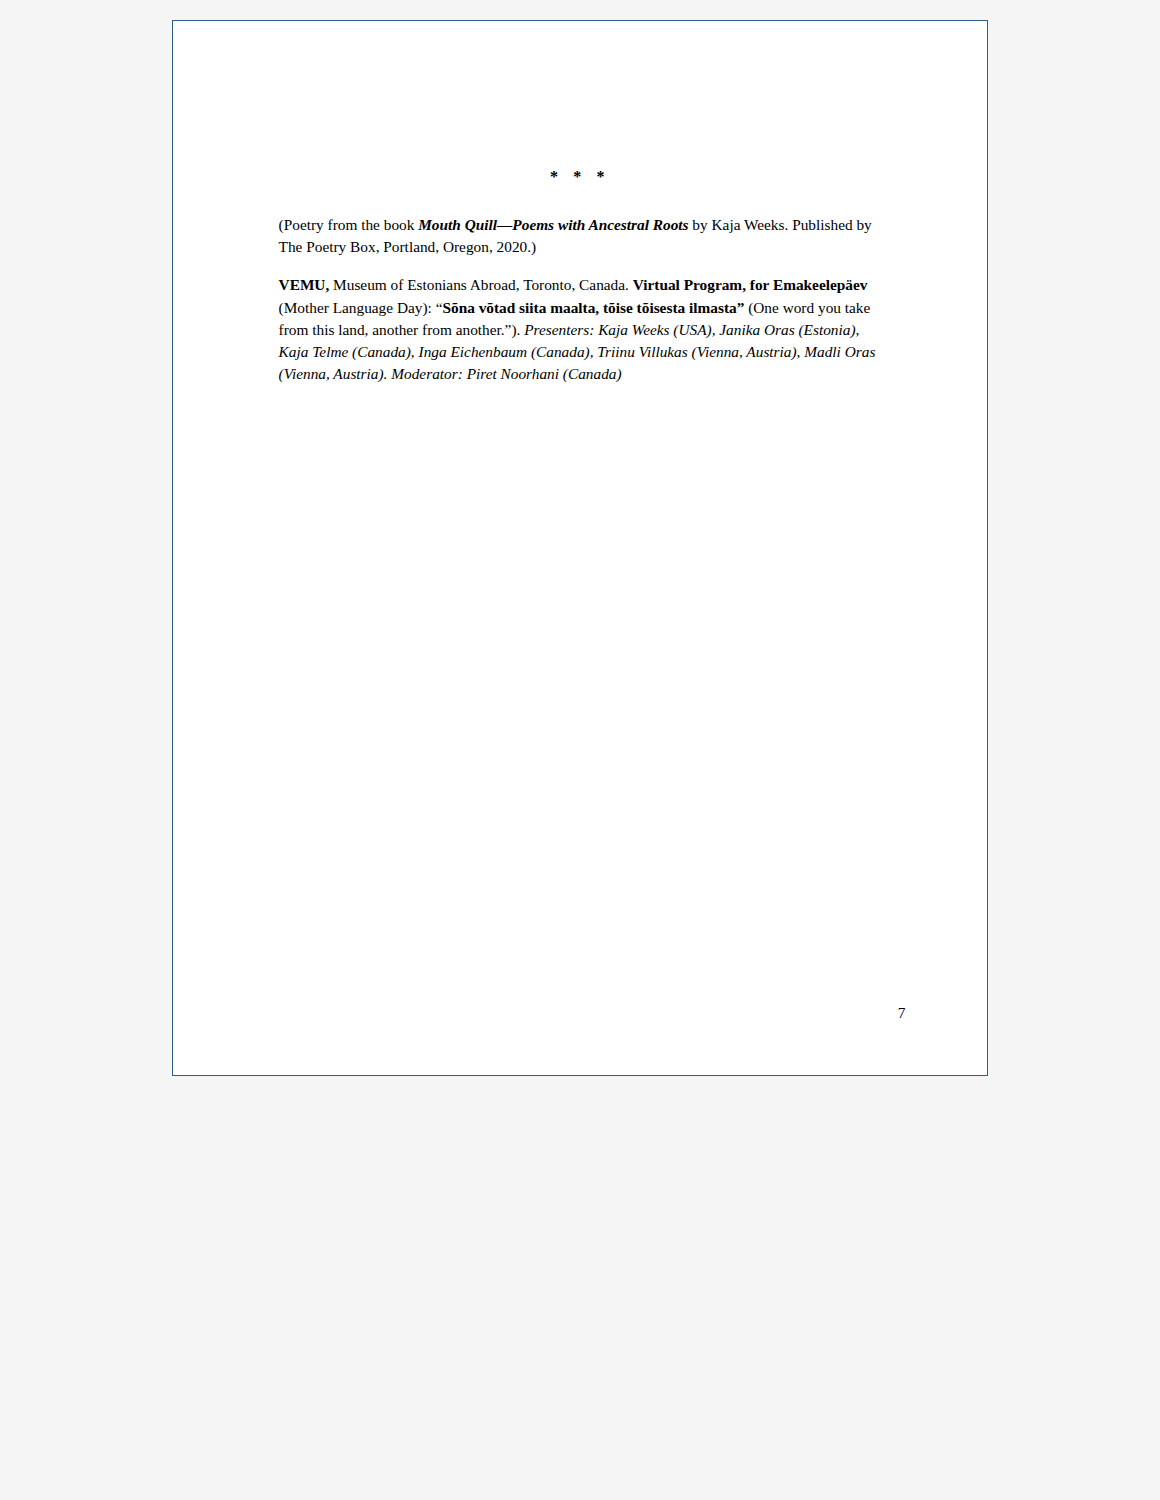* * *
(Poetry from the book Mouth Quill—Poems with Ancestral Roots by Kaja Weeks. Published by The Poetry Box, Portland, Oregon, 2020.)
VEMU, Museum of Estonians Abroad, Toronto, Canada. Virtual Program, for Emakeelepäev (Mother Language Day): “Sõna võtad siita maalta, tõise tõisesta ilmasta” (One word you take from this land, another from another.”). Presenters: Kaja Weeks (USA), Janika Oras (Estonia), Kaja Telme (Canada), Inga Eichenbaum (Canada), Triinu Villukas (Vienna, Austria), Madli Oras (Vienna, Austria). Moderator: Piret Noorhani (Canada)
7